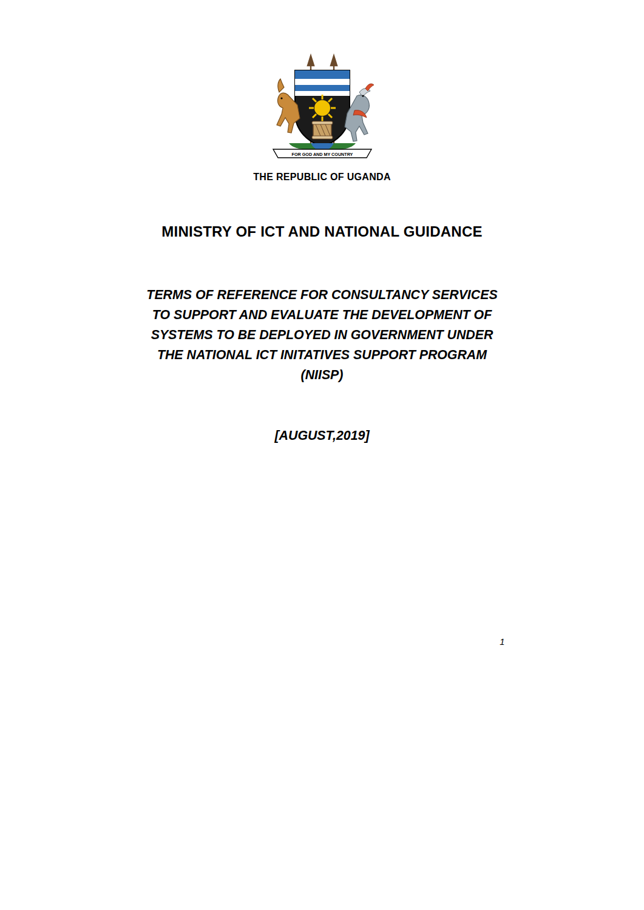FOR GOD AND MY COUNTRY
THE REPUBLIC OF UGANDA
MINISTRY OF ICT AND NATIONAL GUIDANCE
TERMS OF REFERENCE FOR CONSULTANCY SERVICES TO SUPPORT AND EVALUATE THE DEVELOPMENT OF SYSTEMS TO BE DEPLOYED IN GOVERNMENT UNDER THE NATIONAL ICT INITATIVES SUPPORT PROGRAM (NIISP)
[AUGUST,2019]
1